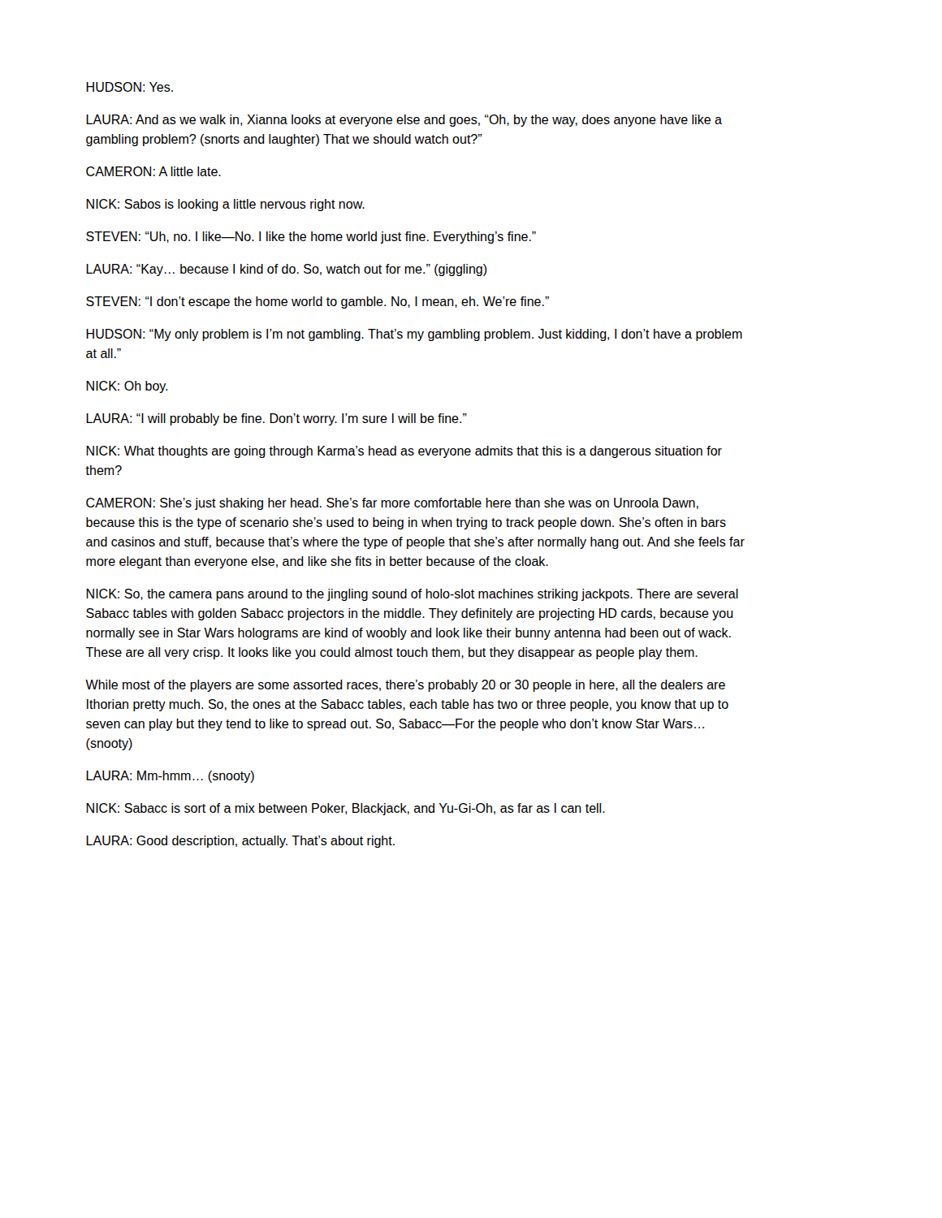HUDSON: Yes.
LAURA: And as we walk in, Xianna looks at everyone else and goes, “Oh, by the way, does anyone have like a gambling problem? (snorts and laughter) That we should watch out?”
CAMERON: A little late.
NICK: Sabos is looking a little nervous right now.
STEVEN: “Uh, no. I like—No. I like the home world just fine. Everything’s fine.”
LAURA: “Kay… because I kind of do. So, watch out for me.” (giggling)
STEVEN: “I don’t escape the home world to gamble. No, I mean, eh. We’re fine.”
HUDSON: “My only problem is I’m not gambling. That’s my gambling problem. Just kidding, I don’t have a problem at all.”
NICK: Oh boy.
LAURA: “I will probably be fine. Don’t worry. I’m sure I will be fine.”
NICK: What thoughts are going through Karma’s head as everyone admits that this is a dangerous situation for them?
CAMERON: She’s just shaking her head. She’s far more comfortable here than she was on Unroola Dawn, because this is the type of scenario she’s used to being in when trying to track people down. She’s often in bars and casinos and stuff, because that’s where the type of people that she’s after normally hang out. And she feels far more elegant than everyone else, and like she fits in better because of the cloak.
NICK: So, the camera pans around to the jingling sound of holo-slot machines striking jackpots. There are several Sabacc tables with golden Sabacc projectors in the middle. They definitely are projecting HD cards, because you normally see in Star Wars holograms are kind of woobly and look like their bunny antenna had been out of wack. These are all very crisp. It looks like you could almost touch them, but they disappear as people play them.
While most of the players are some assorted races, there’s probably 20 or 30 people in here, all the dealers are Ithorian pretty much. So, the ones at the Sabacc tables, each table has two or three people, you know that up to seven can play but they tend to like to spread out. So, Sabacc—For the people who don’t know Star Wars… (snooty)
LAURA: Mm-hmm… (snooty)
NICK: Sabacc is sort of a mix between Poker, Blackjack, and Yu-Gi-Oh, as far as I can tell.
LAURA: Good description, actually. That’s about right.